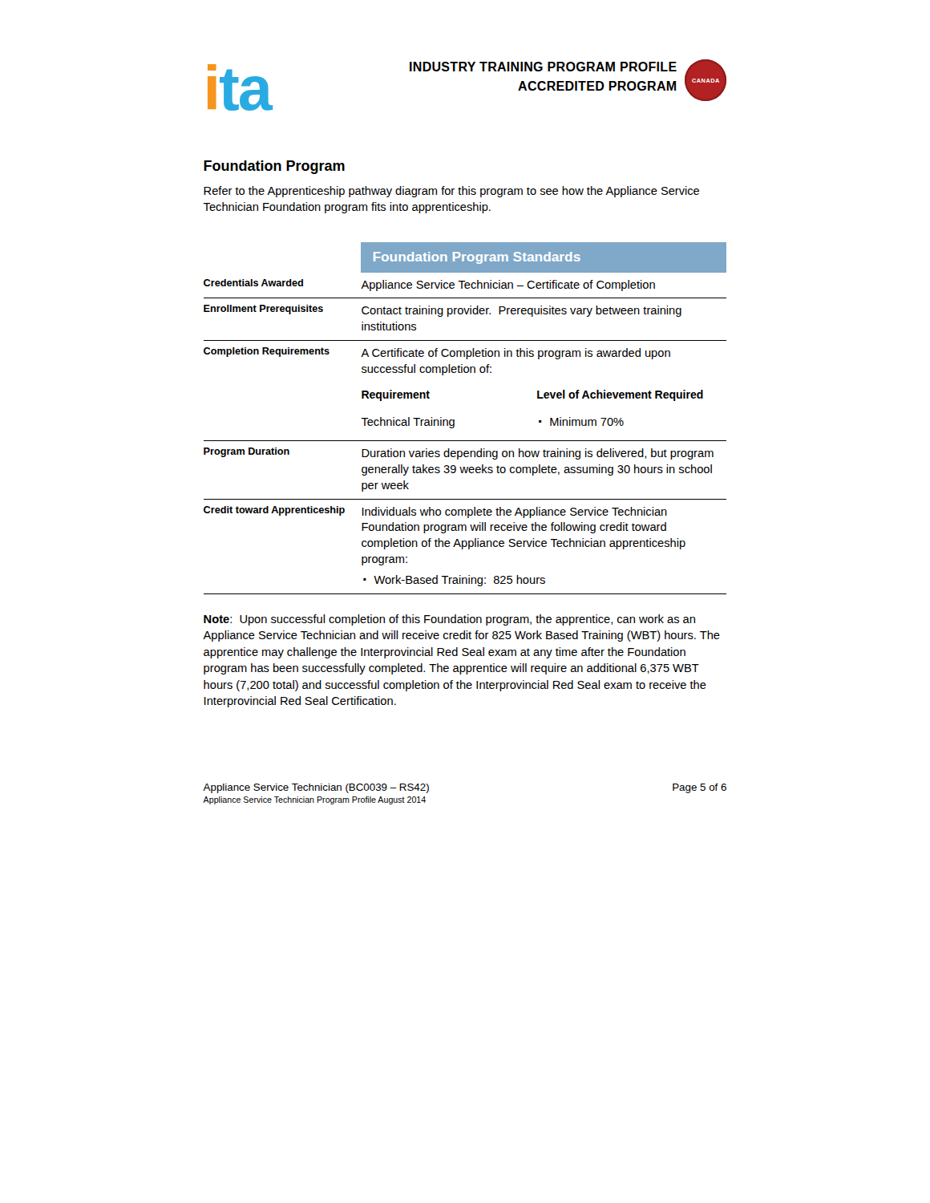ita
INDUSTRY TRAINING PROGRAM PROFILE
ACCREDITED PROGRAM
CANADA
Foundation Program
Refer to the Apprenticeship pathway diagram for this program to see how the Appliance Service Technician Foundation program fits into apprenticeship.
| | Foundation Program Standards |
| Credentials Awarded | Appliance Service Technician – Certificate of Completion |
| Enrollment Prerequisites | Contact training provider. Prerequisites vary between training institutions |
| Completion Requirements | A Certificate of Completion in this program is awarded upon successful completion of: / Requirement / Level of Achievement Required / / Technical Training / Minimum 70% / |
| Program Duration | Duration varies depending on how training is delivered, but program generally takes 39 weeks to complete, assuming 30 hours in school per week |
| Credit toward Apprenticeship | Individuals who complete the Appliance Service Technician Foundation program will receive the following credit toward completion of the Appliance Service Technician apprenticeship program: Work-Based Training: 825 hours |
Note: Upon successful completion of this Foundation program, the apprentice, can work as an Appliance Service Technician and will receive credit for 825 Work Based Training (WBT) hours. The apprentice may challenge the Interprovincial Red Seal exam at any time after the Foundation program has been successfully completed. The apprentice will require an additional 6,375 WBT hours (7,200 total) and successful completion of the Interprovincial Red Seal exam to receive the Interprovincial Red Seal Certification.
Appliance Service Technician (BC0039 – RS42) Page 5 of 6
Appliance Service Technician Program Profile August 2014